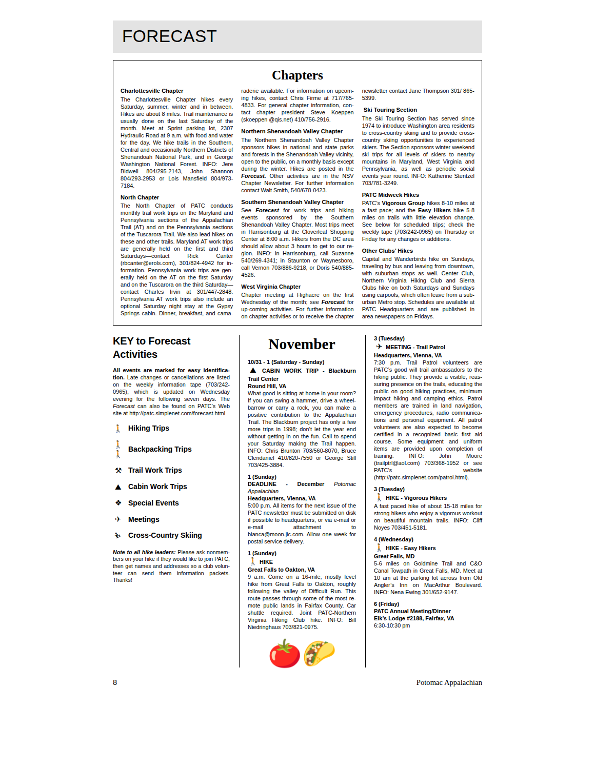FORECAST
Chapters
Charlottesville Chapter
The Charlottesville Chapter hikes every Saturday, summer, winter and in between. Hikes are about 8 miles. Trail maintenance is usually done on the last Saturday of the month. Meet at Sprint parking lot, 2307 Hydraulic Road at 9 a.m. with food and water for the day. We hike trails in the Southern, Central and occasionally Northern Districts of Shenandoah National Park, and in George Washington National Forest. INFO: Jere Bidwell 804/295-2143, John Shannon 804/293-2953 or Lois Mansfield 804/973-7184.
North Chapter
The North Chapter of PATC conducts monthly trail work trips on the Maryland and Pennsylvania sections of the Appalachian Trail (AT) and on the Pennsylvania sections of the Tuscarora Trail. We also lead hikes on these and other trails. Maryland AT work trips are generally held on the first and third Saturdays—contact Rick Canter (rbcanter@erols.com), 301/824-4942 for information. Pennsylvania work trips are generally held on the AT on the first Saturday and on the Tuscarora on the third Saturday—contact Charles Irvin at 301/447-2848. Pennsylvania AT work trips also include an optional Saturday night stay at the Gypsy Springs cabin. Dinner, breakfast, and camaraderie available. For information on upcoming hikes, contact Chris Firme at 717/765-4833. For general chapter information, contact chapter president Steve Koeppen (skoeppen @qis.net) 410/756-2916.
Northern Shenandoah Valley Chapter
The Northern Shenandoah Valley Chapter sponsors hikes in national and state parks and forests in the Shenandoah Valley vicinity, open to the public, on a monthly basis except during the winter. Hikes are posted in the Forecast. Other activities are in the NSV Chapter Newsletter. For further information contact Walt Smith, 540/678-0423.
Southern Shenandoah Valley Chapter
See Forecast for work trips and hiking events sponsored by the Southern Shenandoah Valley Chapter. Most trips meet in Harrisonburg at the Cloverleaf Shopping Center at 8:00 a.m. Hikers from the DC area should allow about 3 hours to get to our region. INFO: in Harrisonburg, call Suzanne 540/269-4341; in Staunton or Waynesboro, call Vernon 703/886-9218, or Doris 540/885-4526.
West Virginia Chapter
Chapter meeting at Highacre on the first Wednesday of the month; see Forecast for up-coming activities. For further information on chapter activities or to receive the chapter newsletter contact Jane Thompson 301/ 865-5399.
Ski Touring Section
The Ski Touring Section has served since 1974 to introduce Washington area residents to cross-country skiing and to provide cross-country skiing opportunities to experienced skiers. The Section sponsors winter weekend ski trips for all levels of skiers to nearby mountains in Maryland, West Virginia and Pennsylvania, as well as periodic social events year round. INFO: Katherine Stentzel 703/781-3249.
PATC Midweek Hikes
PATC’s Vigorous Group hikes 8-10 miles at a fast pace; and the Easy Hikers hike 5-8 miles on trails with little elevation change. See below for scheduled trips; check the weekly tape (703/242-0965) on Thursday or Friday for any changes or additions.
Other Clubs’ Hikes
Capital and Wanderbirds hike on Sundays, traveling by bus and leaving from downtown, with suburban stops as well. Center Club, Northern Virginia Hiking Club and Sierra Clubs hike on both Saturdays and Sundays using carpools, which often leave from a suburban Metro stop. Schedules are available at PATC Headquarters and are published in area newspapers on Fridays.
KEY to Forecast Activities
All events are marked for easy identification. Late changes or cancellations are listed on the weekly information tape (703/242-0965), which is updated on Wednesday evening for the following seven days. The Forecast can also be found on PATC’s Web site at http://patc.simplenet.com/forecast.html
🚶 Hiking Trips
🚶🚶 Backpacking Trips
⚒ Trail Work Trips
⛰ Cabin Work Trips
❖ Special Events
✈ Meetings
⛷ Cross-Country Skiing
Note to all hike leaders: Please ask nonmembers on your hike if they would like to join PATC, then get names and addresses so a club volunteer can send them information packets. Thanks!
November
10/31 - 1 (Saturday - Sunday)
⛰ CABIN WORK TRIP - Blackburn Trail Center
Round Hill, VA
What good is sitting at home in your room? If you can swing a hammer, drive a wheelbarrow or carry a rock, you can make a positive contribution to the Appalachian Trail. The Blackburn project has only a few more trips in 1998; don’t let the year end without getting in on the fun. Call to spend your Saturday making the Trail happen. INFO: Chris Brunton 703/560-8070, Bruce Clendaniel 410/820-7550 or George Still 703/425-3884.
1 (Sunday)
DEADLINE - December Potomac Appalachian
Headquarters, Vienna, VA
5:00 p.m. All items for the next issue of the PATC newsletter must be submitted on disk if possible to headquarters, or via e-mail or e-mail attachment to bianca@moon.jic.com. Allow one week for postal service delivery.
1 (Sunday)
🚶 HIKE
Great Falls to Oakton, VA
9 a.m. Come on a 16-mile, mostly level hike from Great Falls to Oakton, roughly following the valley of Difficult Run. This route passes through some of the most remote public lands in Fairfax County. Car shuttle required. Joint PATC-Northern Virginia Hiking Club hike. INFO: Bill Niedringhaus 703/821-0975.
🍅🌮
3 (Tuesday)
✈ MEETING - Trail Patrol
Headquarters, Vienna, VA
7:30 p.m. Trail Patrol volunteers are PATC’s good will trail ambassadors to the hiking public. They provide a visible, reassuring presence on the trails, educating the public on good hiking practices, minimum impact hiking and camping ethics. Patrol members are trained in land navigation, emergency procedures, radio communications and personal equipment. All patrol volunteers are also expected to become certified in a recognized basic first aid course. Some equipment and uniform items are provided upon completion of training. INFO: John Moore (trailptrl@aol.com) 703/368-1952 or see PATC’s website (http://patc.simplenet.com/patrol.html).
3 (Tuesday)
🚶 HIKE - Vigorous Hikers
A fast paced hike of about 15-18 miles for strong hikers who enjoy a vigorous workout on beautiful mountain trails. INFO: Cliff Noyes 703/451-5181.
4 (Wednesday)
🚶 HIKE - Easy Hikers
Great Falls, MD
5-6 miles on Goldmine Trail and C&O Canal Towpath in Great Falls, MD. Meet at 10 am at the parking lot across from Old Angler’s Inn on MacArthur Boulevard. INFO: Nena Ewing 301/652-9147.
6 (Friday)
PATC Annual Meeting/Dinner
Elk’s Lodge #2188, Fairfax, VA
6:30-10:30 pm
8
Potomac Appalachian